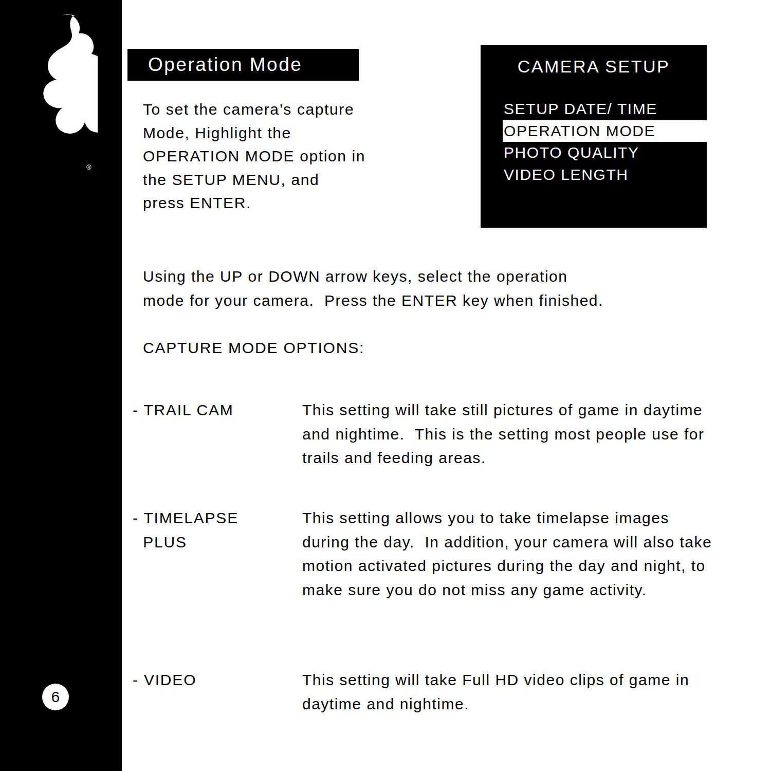®
6
Operation Mode
To set the camera’s capture
Mode, Highlight the
OPERATION MODE option in
the SETUP MENU, and
press ENTER.
CAMERA SETUP
SETUP DATE/ TIME
OPERATION MODE PHOTO QUALITY
VIDEO LENGTH
Using the UP or DOWN arrow keys, select the operation
mode for your camera. Press the ENTER key when finished.
CAPTURE MODE OPTIONS:
- TRAIL CAM This setting will take still pictures of game in daytime and nightime. This is the setting most people use for trails and feeding areas.
- TIMELAPSE
PLUS This setting allows you to take timelapse images during the day. In addition, your camera will also take motion activated pictures during the day and night, to make sure you do not miss any game activity.
- VIDEO This setting will take Full HD video clips of game in daytime and nightime.